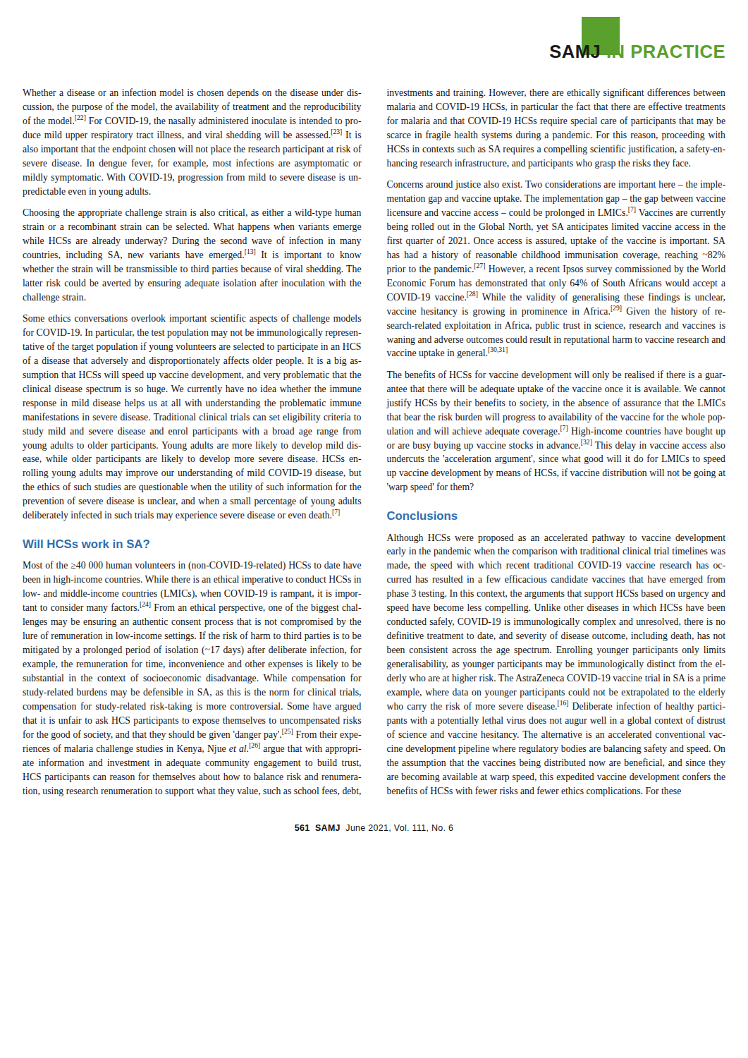SAMJ IN PRACTICE
Whether a disease or an infection model is chosen depends on the disease under discussion, the purpose of the model, the availability of treatment and the reproducibility of the model.[22] For COVID-19, the nasally administered inoculate is intended to produce mild upper respiratory tract illness, and viral shedding will be assessed.[23] It is also important that the endpoint chosen will not place the research participant at risk of severe disease. In dengue fever, for example, most infections are asymptomatic or mildly symptomatic. With COVID-19, progression from mild to severe disease is unpredictable even in young adults.
Choosing the appropriate challenge strain is also critical, as either a wild-type human strain or a recombinant strain can be selected. What happens when variants emerge while HCSs are already underway? During the second wave of infection in many countries, including SA, new variants have emerged.[13] It is important to know whether the strain will be transmissible to third parties because of viral shedding. The latter risk could be averted by ensuring adequate isolation after inoculation with the challenge strain.
Some ethics conversations overlook important scientific aspects of challenge models for COVID-19. In particular, the test population may not be immunologically representative of the target population if young volunteers are selected to participate in an HCS of a disease that adversely and disproportionately affects older people. It is a big assumption that HCSs will speed up vaccine development, and very problematic that the clinical disease spectrum is so huge. We currently have no idea whether the immune response in mild disease helps us at all with understanding the problematic immune manifestations in severe disease. Traditional clinical trials can set eligibility criteria to study mild and severe disease and enrol participants with a broad age range from young adults to older participants. Young adults are more likely to develop mild disease, while older participants are likely to develop more severe disease. HCSs enrolling young adults may improve our understanding of mild COVID-19 disease, but the ethics of such studies are questionable when the utility of such information for the prevention of severe disease is unclear, and when a small percentage of young adults deliberately infected in such trials may experience severe disease or even death.[7]
Will HCSs work in SA?
Most of the ≥40 000 human volunteers in (non-COVID-19-related) HCSs to date have been in high-income countries. While there is an ethical imperative to conduct HCSs in low- and middle-income countries (LMICs), when COVID-19 is rampant, it is important to consider many factors.[24] From an ethical perspective, one of the biggest challenges may be ensuring an authentic consent process that is not compromised by the lure of remuneration in low-income settings. If the risk of harm to third parties is to be mitigated by a prolonged period of isolation (~17 days) after deliberate infection, for example, the remuneration for time, inconvenience and other expenses is likely to be substantial in the context of socioeconomic disadvantage. While compensation for study-related burdens may be defensible in SA, as this is the norm for clinical trials, compensation for study-related risk-taking is more controversial. Some have argued that it is unfair to ask HCS participants to expose themselves to uncompensated risks for the good of society, and that they should be given 'danger pay'.[25] From their experiences of malaria challenge studies in Kenya, Njue et al.[26] argue that with appropriate information and investment in adequate community engagement to build trust, HCS participants can reason for themselves about how to balance risk and renumeration, using research renumeration to support what they value, such as school fees, debt, investments and training. However, there are ethically significant differences between malaria and COVID-19 HCSs, in particular the fact that there are effective treatments for malaria and that COVID-19 HCSs require special care of participants that may be scarce in fragile health systems during a pandemic. For this reason, proceeding with HCSs in contexts such as SA requires a compelling scientific justification, a safety-enhancing research infrastructure, and participants who grasp the risks they face.
Concerns around justice also exist. Two considerations are important here – the implementation gap and vaccine uptake. The implementation gap – the gap between vaccine licensure and vaccine access – could be prolonged in LMICs.[7] Vaccines are currently being rolled out in the Global North, yet SA anticipates limited vaccine access in the first quarter of 2021. Once access is assured, uptake of the vaccine is important. SA has had a history of reasonable childhood immunisation coverage, reaching ~82% prior to the pandemic.[27] However, a recent Ipsos survey commissioned by the World Economic Forum has demonstrated that only 64% of South Africans would accept a COVID-19 vaccine.[28] While the validity of generalising these findings is unclear, vaccine hesitancy is growing in prominence in Africa.[29] Given the history of research-related exploitation in Africa, public trust in science, research and vaccines is waning and adverse outcomes could result in reputational harm to vaccine research and vaccine uptake in general.[30,31]
The benefits of HCSs for vaccine development will only be realised if there is a guarantee that there will be adequate uptake of the vaccine once it is available. We cannot justify HCSs by their benefits to society, in the absence of assurance that the LMICs that bear the risk burden will progress to availability of the vaccine for the whole population and will achieve adequate coverage.[7] High-income countries have bought up or are busy buying up vaccine stocks in advance.[32] This delay in vaccine access also undercuts the 'acceleration argument', since what good will it do for LMICs to speed up vaccine development by means of HCSs, if vaccine distribution will not be going at 'warp speed' for them?
Conclusions
Although HCSs were proposed as an accelerated pathway to vaccine development early in the pandemic when the comparison with traditional clinical trial timelines was made, the speed with which recent traditional COVID-19 vaccine research has occurred has resulted in a few efficacious candidate vaccines that have emerged from phase 3 testing. In this context, the arguments that support HCSs based on urgency and speed have become less compelling. Unlike other diseases in which HCSs have been conducted safely, COVID-19 is immunologically complex and unresolved, there is no definitive treatment to date, and severity of disease outcome, including death, has not been consistent across the age spectrum. Enrolling younger participants only limits generalisability, as younger participants may be immunologically distinct from the elderly who are at higher risk. The AstraZeneca COVID-19 vaccine trial in SA is a prime example, where data on younger participants could not be extrapolated to the elderly who carry the risk of more severe disease.[16] Deliberate infection of healthy participants with a potentially lethal virus does not augur well in a global context of distrust of science and vaccine hesitancy. The alternative is an accelerated conventional vaccine development pipeline where regulatory bodies are balancing safety and speed. On the assumption that the vaccines being distributed now are beneficial, and since they are becoming available at warp speed, this expedited vaccine development confers the benefits of HCSs with fewer risks and fewer ethics complications. For these
561 SAMJ June 2021, Vol. 111, No. 6